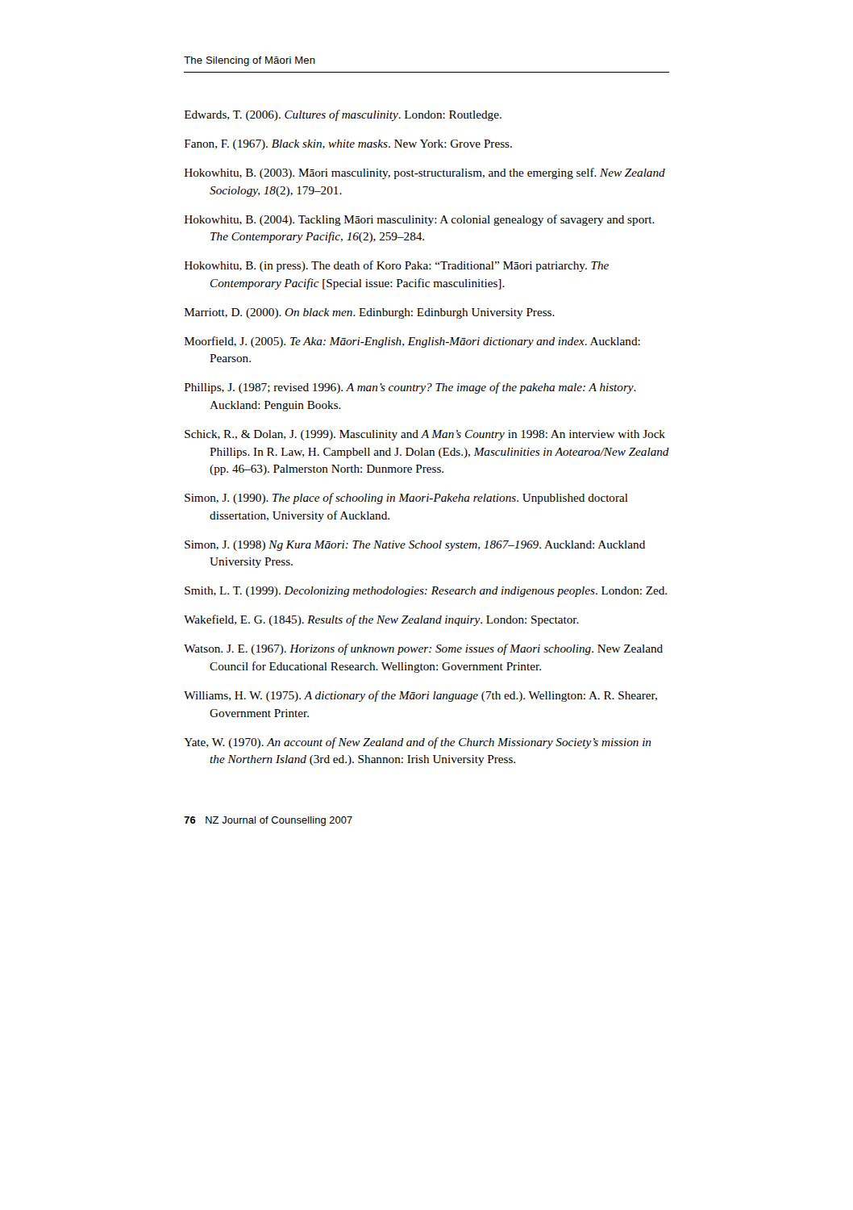The Silencing of Māori Men
Edwards, T. (2006). Cultures of masculinity. London: Routledge.
Fanon, F. (1967). Black skin, white masks. New York: Grove Press.
Hokowhitu, B. (2003). Māori masculinity, post-structuralism, and the emerging self. New Zealand Sociology, 18(2), 179–201.
Hokowhitu, B. (2004). Tackling Māori masculinity: A colonial genealogy of savagery and sport. The Contemporary Pacific, 16(2), 259–284.
Hokowhitu, B. (in press). The death of Koro Paka: “Traditional” Māori patriarchy. The Contemporary Pacific [Special issue: Pacific masculinities].
Marriott, D. (2000). On black men. Edinburgh: Edinburgh University Press.
Moorfield, J. (2005). Te Aka: Māori-English, English-Māori dictionary and index. Auckland: Pearson.
Phillips, J. (1987; revised 1996). A man’s country? The image of the pakeha male: A history. Auckland: Penguin Books.
Schick, R., & Dolan, J. (1999). Masculinity and A Man’s Country in 1998: An interview with Jock Phillips. In R. Law, H. Campbell and J. Dolan (Eds.), Masculinities in Aotearoa/New Zealand (pp. 46–63). Palmerston North: Dunmore Press.
Simon, J. (1990). The place of schooling in Maori-Pakeha relations. Unpublished doctoral dissertation, University of Auckland.
Simon, J. (1998) Ng Kura Māori: The Native School system, 1867–1969. Auckland: Auckland University Press.
Smith, L. T. (1999). Decolonizing methodologies: Research and indigenous peoples. London: Zed.
Wakefield, E. G. (1845). Results of the New Zealand inquiry. London: Spectator.
Watson. J. E. (1967). Horizons of unknown power: Some issues of Maori schooling. New Zealand Council for Educational Research. Wellington: Government Printer.
Williams, H. W. (1975). A dictionary of the Māori language (7th ed.). Wellington: A. R. Shearer, Government Printer.
Yate, W. (1970). An account of New Zealand and of the Church Missionary Society’s mission in the Northern Island (3rd ed.). Shannon: Irish University Press.
76 NZ Journal of Counselling 2007